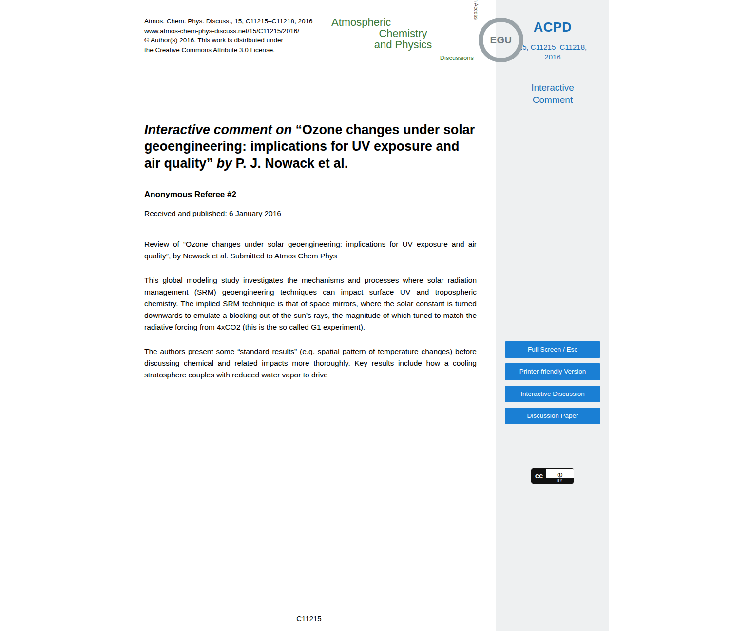ACPD
15, C11215–C11218,
2016
Interactive
Comment
Full Screen / Esc Printer-friendly Version Interactive Discussion Discussion Paper
cc
① BY
Atmos. Chem. Phys. Discuss., 15, C11215–C11218, 2016
www.atmos-chem-phys-discuss.net/15/C11215/2016/
© Author(s) 2016. This work is distributed under
the Creative Commons Attribute 3.0 License.
Open Access
EGU
Atmospheric Chemistry and Physics
Discussions
Interactive comment on “Ozone changes under solar geoengineering: implications for UV exposure and air quality” by P. J. Nowack et al.
Anonymous Referee #2
Received and published: 6 January 2016
Review of “Ozone changes under solar geoengineering: implications for UV exposure and air quality”, by Nowack et al. Submitted to Atmos Chem Phys
This global modeling study investigates the mechanisms and processes where solar radiation management (SRM) geoengineering techniques can impact surface UV and tropospheric chemistry. The implied SRM technique is that of space mirrors, where the solar constant is turned downwards to emulate a blocking out of the sun’s rays, the magnitude of which tuned to match the radiative forcing from 4xCO2 (this is the so called G1 experiment).
The authors present some “standard results” (e.g. spatial pattern of temperature changes) before discussing chemical and related impacts more thoroughly. Key results include how a cooling stratosphere couples with reduced water vapor to drive
C11215